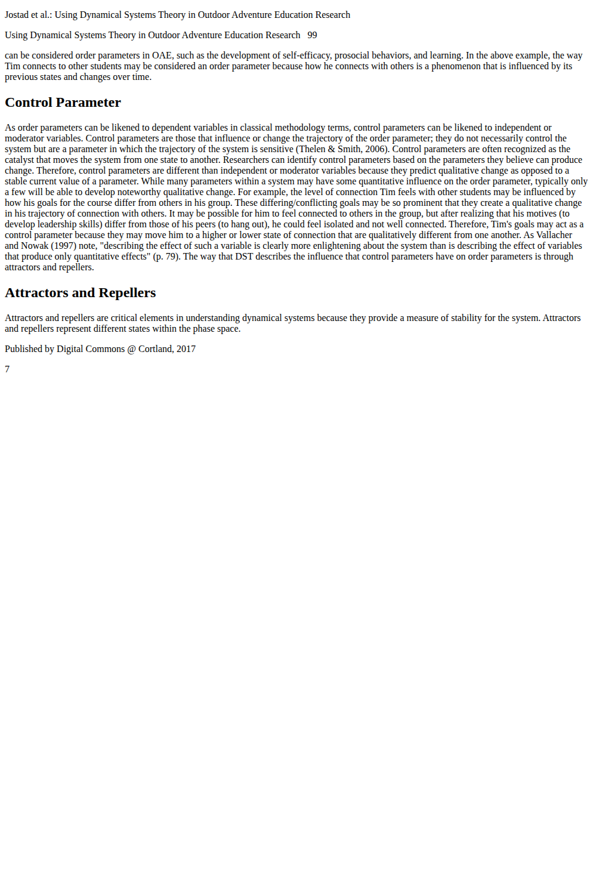Jostad et al.: Using Dynamical Systems Theory in Outdoor Adventure Education Research
Using Dynamical Systems Theory in Outdoor Adventure Education Research 99
can be considered order parameters in OAE, such as the development of self-efficacy, prosocial behaviors, and learning. In the above example, the way Tim connects to other students may be considered an order parameter because how he connects with others is a phenomenon that is influenced by its previous states and changes over time.
Control Parameter
As order parameters can be likened to dependent variables in classical methodology terms, control parameters can be likened to independent or moderator variables. Control parameters are those that influence or change the trajectory of the order parameter; they do not necessarily control the system but are a parameter in which the trajectory of the system is sensitive (Thelen & Smith, 2006). Control parameters are often recognized as the catalyst that moves the system from one state to another. Researchers can identify control parameters based on the parameters they believe can produce change. Therefore, control parameters are different than independent or moderator variables because they predict qualitative change as opposed to a stable current value of a parameter. While many parameters within a system may have some quantitative influence on the order parameter, typically only a few will be able to develop noteworthy qualitative change. For example, the level of connection Tim feels with other students may be influenced by how his goals for the course differ from others in his group. These differing/conflicting goals may be so prominent that they create a qualitative change in his trajectory of connection with others. It may be possible for him to feel connected to others in the group, but after realizing that his motives (to develop leadership skills) differ from those of his peers (to hang out), he could feel isolated and not well connected. Therefore, Tim's goals may act as a control parameter because they may move him to a higher or lower state of connection that are qualitatively different from one another. As Vallacher and Nowak (1997) note, "describing the effect of such a variable is clearly more enlightening about the system than is describing the effect of variables that produce only quantitative effects" (p. 79). The way that DST describes the influence that control parameters have on order parameters is through attractors and repellers.
Attractors and Repellers
Attractors and repellers are critical elements in understanding dynamical systems because they provide a measure of stability for the system. Attractors and repellers represent different states within the phase space.
Published by Digital Commons @ Cortland, 2017
7